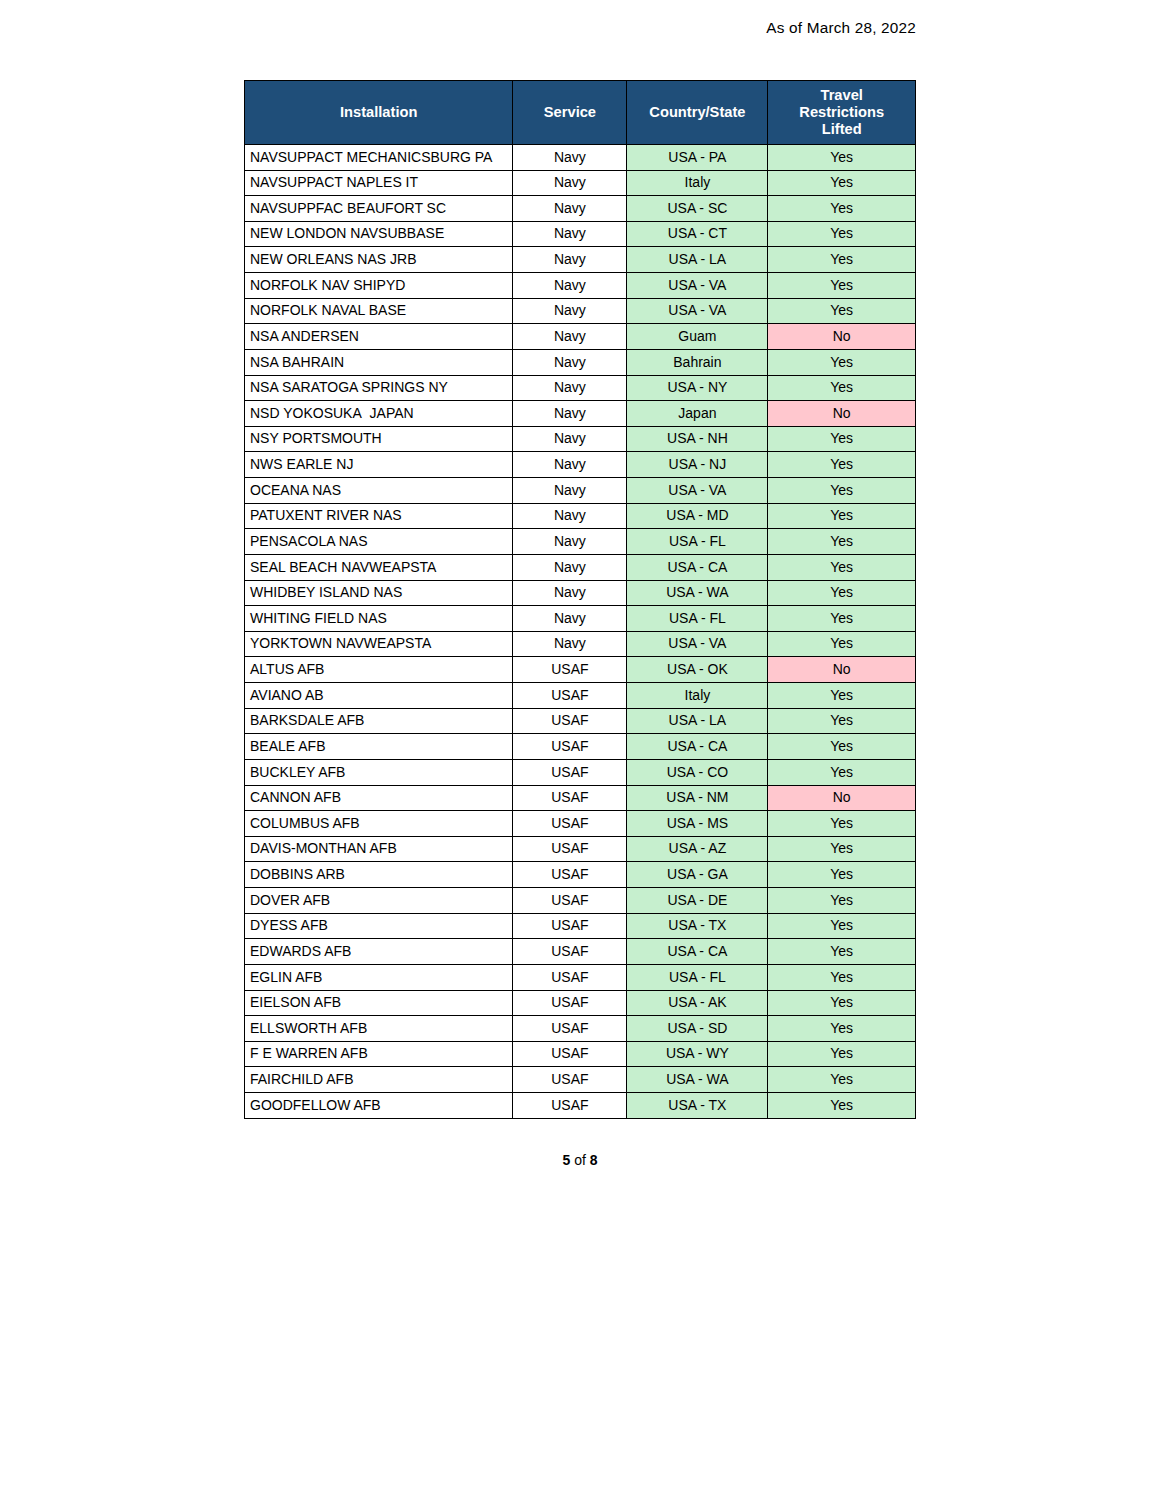As of March 28, 2022
| Installation | Service | Country/State | Travel Restrictions Lifted |
| --- | --- | --- | --- |
| NAVSUPPACT MECHANICSBURG PA | Navy | USA - PA | Yes |
| NAVSUPPACT NAPLES IT | Navy | Italy | Yes |
| NAVSUPPFAC BEAUFORT SC | Navy | USA - SC | Yes |
| NEW LONDON NAVSUBBASE | Navy | USA - CT | Yes |
| NEW ORLEANS NAS JRB | Navy | USA - LA | Yes |
| NORFOLK NAV SHIPYD | Navy | USA - VA | Yes |
| NORFOLK NAVAL BASE | Navy | USA - VA | Yes |
| NSA ANDERSEN | Navy | Guam | No |
| NSA BAHRAIN | Navy | Bahrain | Yes |
| NSA SARATOGA SPRINGS NY | Navy | USA - NY | Yes |
| NSD YOKOSUKA JAPAN | Navy | Japan | No |
| NSY PORTSMOUTH | Navy | USA - NH | Yes |
| NWS EARLE NJ | Navy | USA - NJ | Yes |
| OCEANA NAS | Navy | USA - VA | Yes |
| PATUXENT RIVER NAS | Navy | USA - MD | Yes |
| PENSACOLA NAS | Navy | USA - FL | Yes |
| SEAL BEACH NAVWEAPSTA | Navy | USA - CA | Yes |
| WHIDBEY ISLAND NAS | Navy | USA - WA | Yes |
| WHITING FIELD NAS | Navy | USA - FL | Yes |
| YORKTOWN NAVWEAPSTA | Navy | USA - VA | Yes |
| ALTUS AFB | USAF | USA - OK | No |
| AVIANO AB | USAF | Italy | Yes |
| BARKSDALE AFB | USAF | USA - LA | Yes |
| BEALE AFB | USAF | USA - CA | Yes |
| BUCKLEY AFB | USAF | USA - CO | Yes |
| CANNON AFB | USAF | USA - NM | No |
| COLUMBUS AFB | USAF | USA - MS | Yes |
| DAVIS-MONTHAN AFB | USAF | USA - AZ | Yes |
| DOBBINS ARB | USAF | USA - GA | Yes |
| DOVER AFB | USAF | USA - DE | Yes |
| DYESS AFB | USAF | USA - TX | Yes |
| EDWARDS AFB | USAF | USA - CA | Yes |
| EGLIN AFB | USAF | USA - FL | Yes |
| EIELSON AFB | USAF | USA - AK | Yes |
| ELLSWORTH AFB | USAF | USA - SD | Yes |
| F E WARREN AFB | USAF | USA - WY | Yes |
| FAIRCHILD AFB | USAF | USA - WA | Yes |
| GOODFELLOW AFB | USAF | USA - TX | Yes |
5 of 8